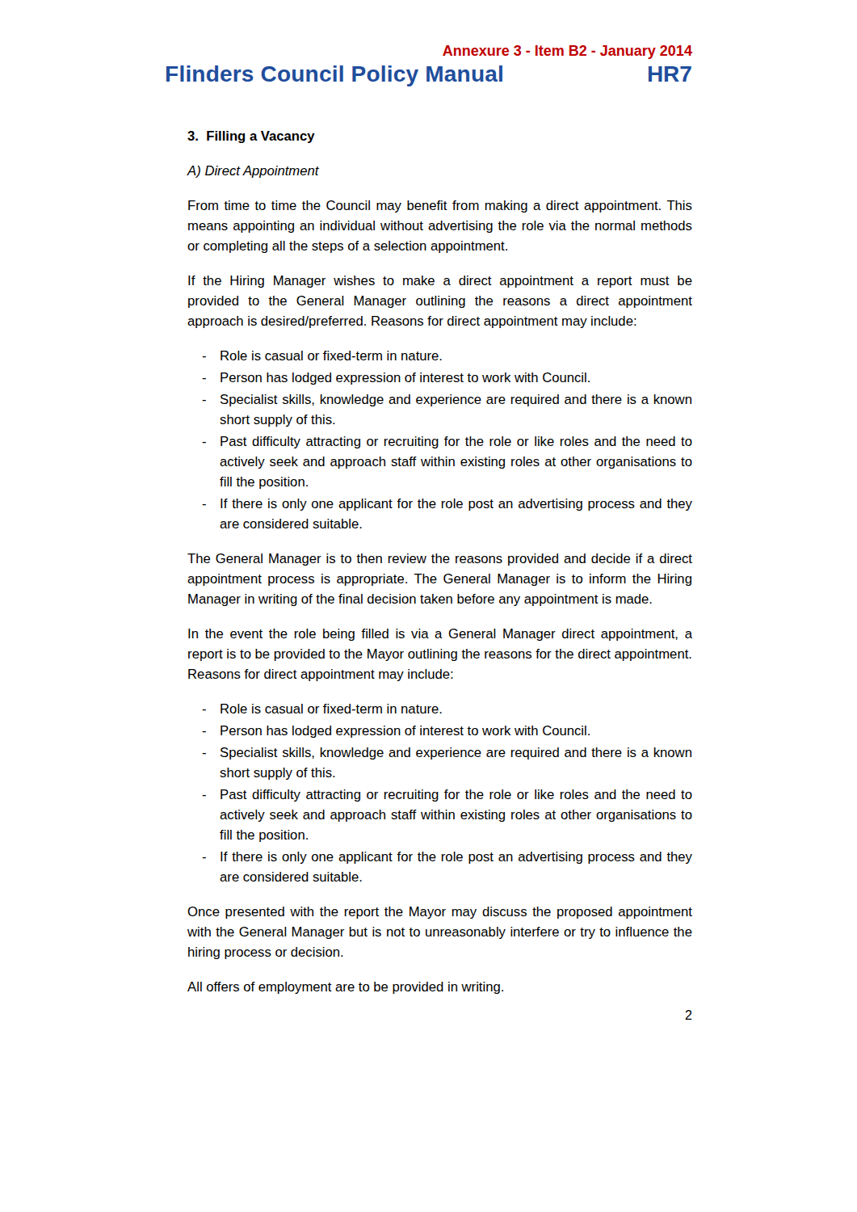Annexure 3 - Item B2 - January 2014
Flinders Council Policy Manual HR7
3. Filling a Vacancy
A) Direct Appointment
From time to time the Council may benefit from making a direct appointment. This means appointing an individual without advertising the role via the normal methods or completing all the steps of a selection appointment.
If the Hiring Manager wishes to make a direct appointment a report must be provided to the General Manager outlining the reasons a direct appointment approach is desired/preferred. Reasons for direct appointment may include:
Role is casual or fixed-term in nature.
Person has lodged expression of interest to work with Council.
Specialist skills, knowledge and experience are required and there is a known short supply of this.
Past difficulty attracting or recruiting for the role or like roles and the need to actively seek and approach staff within existing roles at other organisations to fill the position.
If there is only one applicant for the role post an advertising process and they are considered suitable.
The General Manager is to then review the reasons provided and decide if a direct appointment process is appropriate. The General Manager is to inform the Hiring Manager in writing of the final decision taken before any appointment is made.
In the event the role being filled is via a General Manager direct appointment, a report is to be provided to the Mayor outlining the reasons for the direct appointment. Reasons for direct appointment may include:
Role is casual or fixed-term in nature.
Person has lodged expression of interest to work with Council.
Specialist skills, knowledge and experience are required and there is a known short supply of this.
Past difficulty attracting or recruiting for the role or like roles and the need to actively seek and approach staff within existing roles at other organisations to fill the position.
If there is only one applicant for the role post an advertising process and they are considered suitable.
Once presented with the report the Mayor may discuss the proposed appointment with the General Manager but is not to unreasonably interfere or try to influence the hiring process or decision.
All offers of employment are to be provided in writing.
2